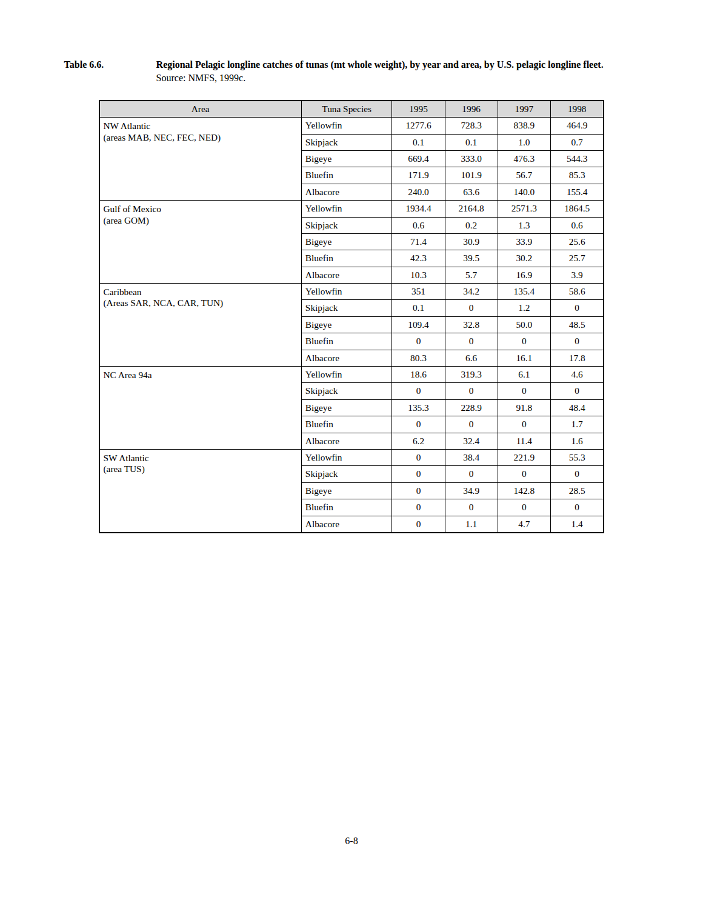Table 6.6. Regional Pelagic longline catches of tunas (mt whole weight), by year and area, by U.S. pelagic longline fleet. Source: NMFS, 1999c.
| Area | Tuna Species | 1995 | 1996 | 1997 | 1998 |
| --- | --- | --- | --- | --- | --- |
| NW Atlantic (areas MAB, NEC, FEC, NED) | Yellowfin | 1277.6 | 728.3 | 838.9 | 464.9 |
| Skipjack | 0.1 | 0.1 | 1.0 | 0.7 |
| Bigeye | 669.4 | 333.0 | 476.3 | 544.3 |
| Bluefin | 171.9 | 101.9 | 56.7 | 85.3 |
| Albacore | 240.0 | 63.6 | 140.0 | 155.4 |
| Gulf of Mexico (area GOM) | Yellowfin | 1934.4 | 2164.8 | 2571.3 | 1864.5 |
| Skipjack | 0.6 | 0.2 | 1.3 | 0.6 |
| Bigeye | 71.4 | 30.9 | 33.9 | 25.6 |
| Bluefin | 42.3 | 39.5 | 30.2 | 25.7 |
| Albacore | 10.3 | 5.7 | 16.9 | 3.9 |
| Caribbean (Areas SAR, NCA, CAR, TUN) | Yellowfin | 351 | 34.2 | 135.4 | 58.6 |
| Skipjack | 0.1 | 0 | 1.2 | 0 |
| Bigeye | 109.4 | 32.8 | 50.0 | 48.5 |
| Bluefin | 0 | 0 | 0 | 0 |
| Albacore | 80.3 | 6.6 | 16.1 | 17.8 |
| NC Area 94a | Yellowfin | 18.6 | 319.3 | 6.1 | 4.6 |
| Skipjack | 0 | 0 | 0 | 0 |
| Bigeye | 135.3 | 228.9 | 91.8 | 48.4 |
| Bluefin | 0 | 0 | 0 | 1.7 |
| Albacore | 6.2 | 32.4 | 11.4 | 1.6 |
| SW Atlantic (area TUS) | Yellowfin | 0 | 38.4 | 221.9 | 55.3 |
| Skipjack | 0 | 0 | 0 | 0 |
| Bigeye | 0 | 34.9 | 142.8 | 28.5 |
| Bluefin | 0 | 0 | 0 | 0 |
| Albacore | 0 | 1.1 | 4.7 | 1.4 |
6-8